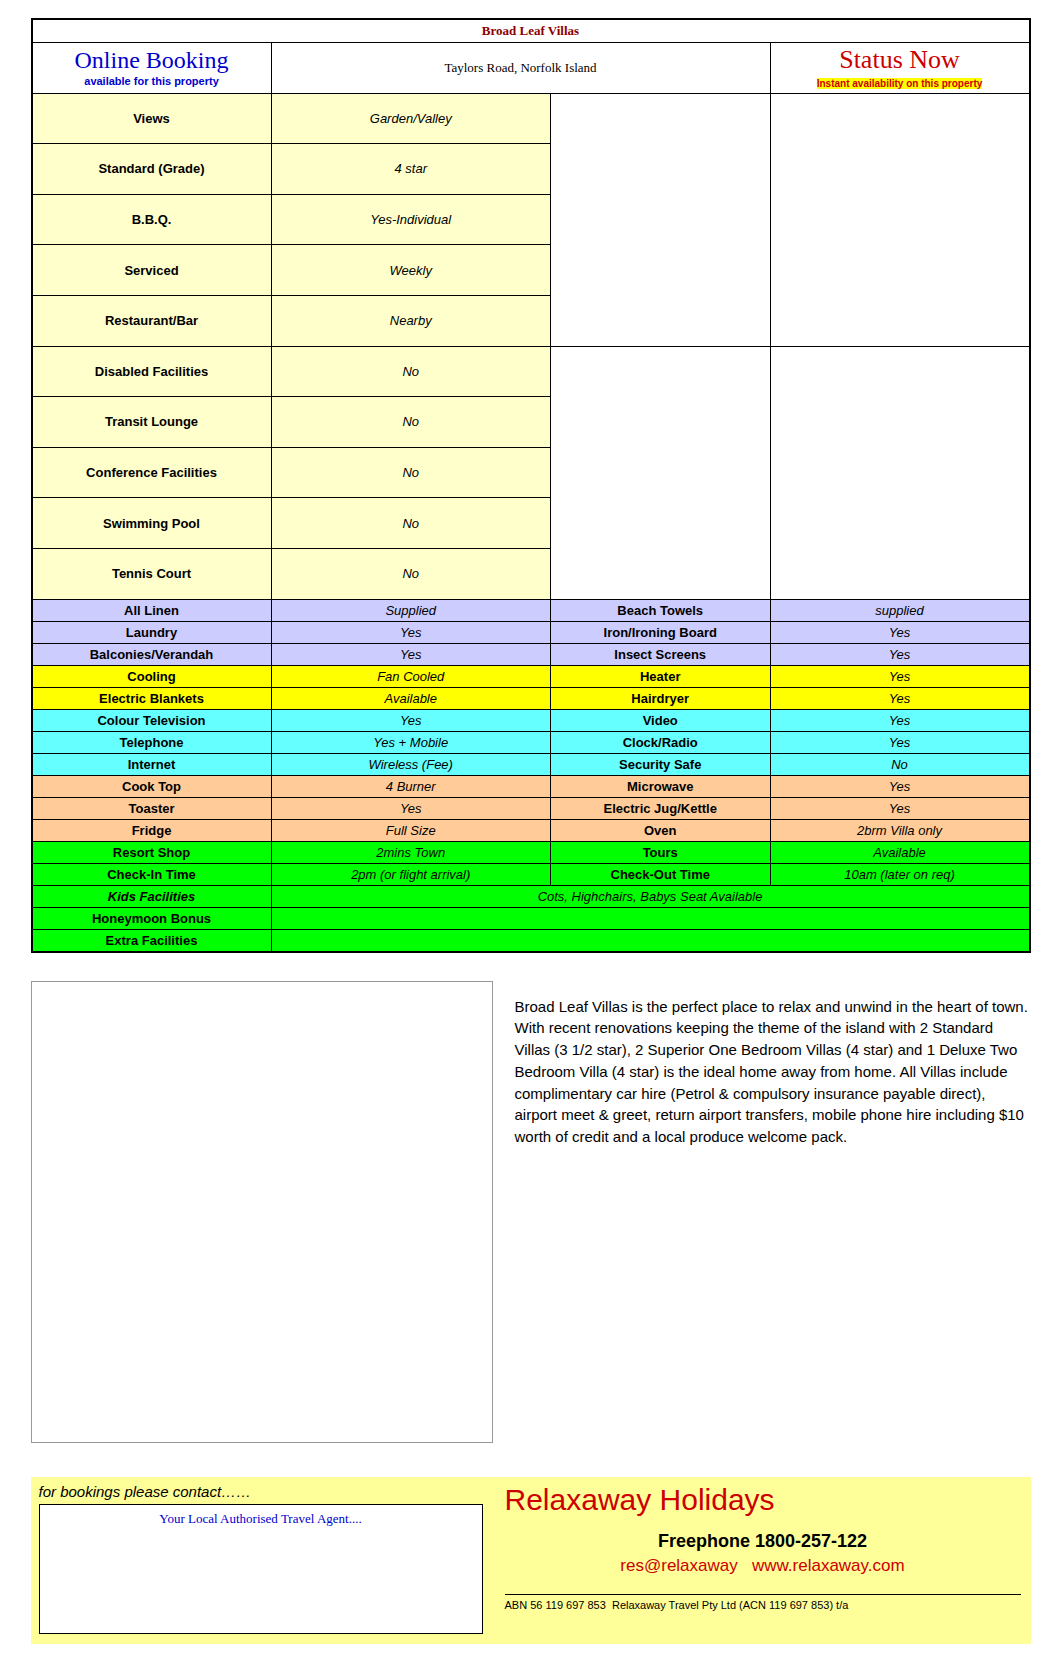| Broad Leaf Villas |
| Online Booking available for this property | Taylors Road, Norfolk Island | Status Now Instant availability on this property |
| Views | Garden/Valley | | |
| Standard (Grade) | 4 star |
| B.B.Q. | Yes-Individual |
| Serviced | Weekly |
| Restaurant/Bar | Nearby |
| Disabled Facilities | No | | |
| Transit Lounge | No |
| Conference Facilities | No |
| Swimming Pool | No |
| Tennis Court | No |
| All Linen | Supplied | Beach Towels | supplied |
| Laundry | Yes | Iron/Ironing Board | Yes |
| Balconies/Verandah | Yes | Insect Screens | Yes |
| Cooling | Fan Cooled | Heater | Yes |
| Electric Blankets | Available | Hairdryer | Yes |
| Colour Television | Yes | Video | Yes |
| Telephone | Yes + Mobile | Clock/Radio | Yes |
| Internet | Wireless (Fee) | Security Safe | No |
| Cook Top | 4 Burner | Microwave | Yes |
| Toaster | Yes | Electric Jug/Kettle | Yes |
| Fridge | Full Size | Oven | 2brm Villa only |
| Resort Shop | 2mins Town | Tours | Available |
| Check-In Time | 2pm (or flight arrival) | Check-Out Time | 10am (later on req) |
| Kids Facilities | Cots, Highchairs, Babys Seat Available |
| Honeymoon Bonus | |
| Extra Facilities | |
Broad Leaf Villas is the perfect place to relax and unwind in the heart of town. With recent renovations keeping the theme of the island with 2 Standard Villas (3 1/2 star), 2 Superior One Bedroom Villas (4 star) and 1 Deluxe Two Bedroom Villa (4 star) is the ideal home away from home. All Villas include complimentary car hire (Petrol & compulsory insurance payable direct), airport meet & greet, return airport transfers, mobile phone hire including $10 worth of credit and a local produce welcome pack.
for bookings please contact……
Your Local Authorised Travel Agent....
Relaxaway Holidays
Freephone 1800-257-122
res@relaxaway www.relaxaway.com
ABN 56 119 697 853 Relaxaway Travel Pty Ltd (ACN 119 697 853) t/a